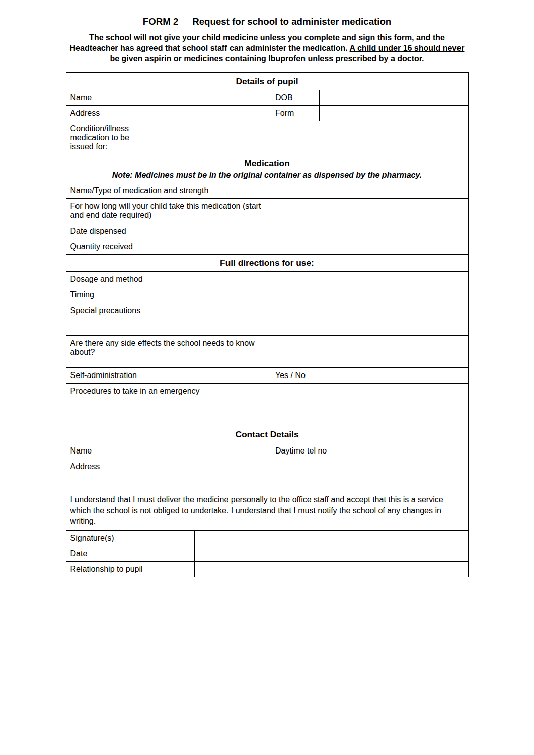FORM 2 Request for school to administer medication
The school will not give your child medicine unless you complete and sign this form, and the Headteacher has agreed that school staff can administer the medication. A child under 16 should never be given aspirin or medicines containing Ibuprofen unless prescribed by a doctor.
| Details of pupil |
| Name | | DOB | |
| Address | | Form | |
| Condition/illness medication to be issued for: | |
| Medication Note: Medicines must be in the original container as dispensed by the pharmacy. |
| Name/Type of medication and strength | |
| For how long will your child take this medication (start and end date required) | |
| Date dispensed | |
| Quantity received | |
| Full directions for use: |
| Dosage and method | |
| Timing | |
| Special precautions | |
| Are there any side effects the school needs to know about? | |
| Self-administration | Yes / No |
| Procedures to take in an emergency | |
| Contact Details |
| Name | | Daytime tel no | |
| Address | |
| I understand that I must deliver the medicine personally to the office staff and accept that this is a service which the school is not obliged to undertake. I understand that I must notify the school of any changes in writing. |
| Signature(s) | |
| Date | |
| Relationship to pupil | |